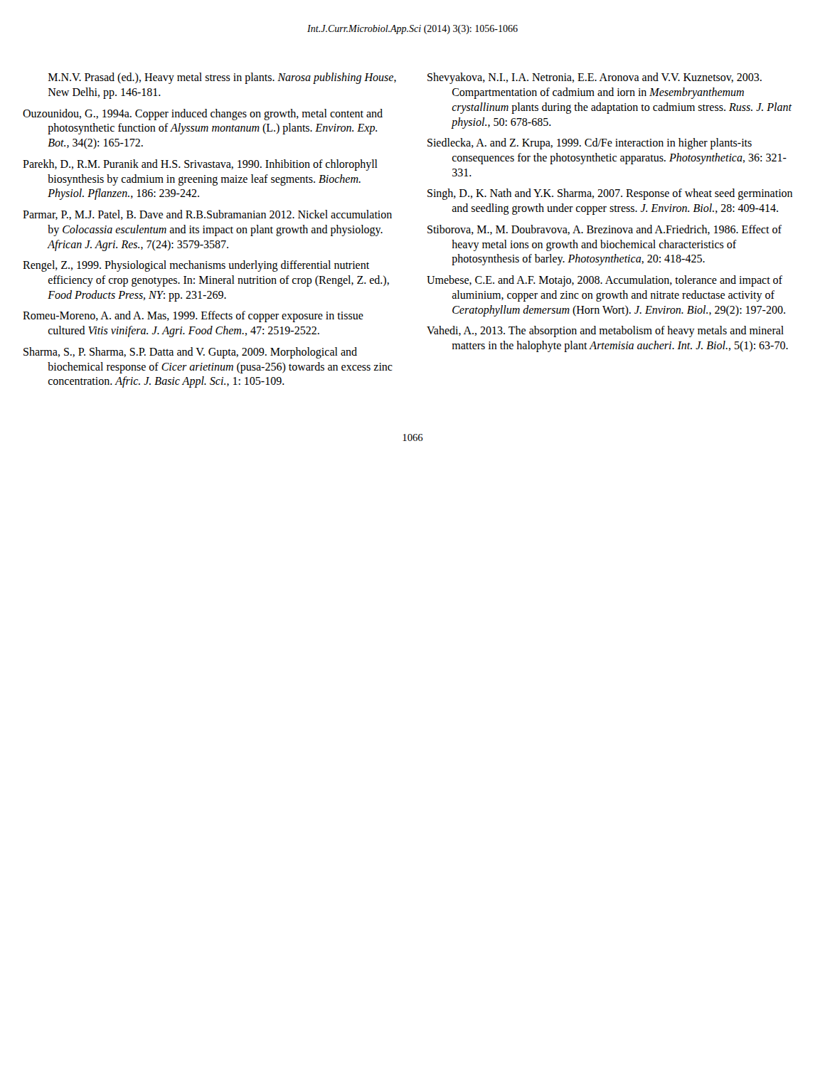Int.J.Curr.Microbiol.App.Sci (2014) 3(3): 1056-1066
M.N.V. Prasad (ed.), Heavy metal stress in plants. Narosa publishing House, New Delhi, pp. 146-181.
Ouzounidou, G., 1994a. Copper induced changes on growth, metal content and photosynthetic function of Alyssum montanum (L.) plants. Environ. Exp. Bot., 34(2): 165-172.
Parekh, D., R.M. Puranik and H.S. Srivastava, 1990. Inhibition of chlorophyll biosynthesis by cadmium in greening maize leaf segments. Biochem. Physiol. Pflanzen., 186: 239-242.
Parmar, P., M.J. Patel, B. Dave and R.B.Subramanian 2012. Nickel accumulation by Colocassia esculentum and its impact on plant growth and physiology. African J. Agri. Res., 7(24): 3579-3587.
Rengel, Z., 1999. Physiological mechanisms underlying differential nutrient efficiency of crop genotypes. In: Mineral nutrition of crop (Rengel, Z. ed.), Food Products Press, NY: pp. 231-269.
Romeu-Moreno, A. and A. Mas, 1999. Effects of copper exposure in tissue cultured Vitis vinifera. J. Agri. Food Chem., 47: 2519-2522.
Sharma, S., P. Sharma, S.P. Datta and V. Gupta, 2009. Morphological and biochemical response of Cicer arietinum (pusa-256) towards an excess zinc concentration. Afric. J. Basic Appl. Sci., 1: 105-109.
Shevyakova, N.I., I.A. Netronia, E.E. Aronova and V.V. Kuznetsov, 2003. Compartmentation of cadmium and iorn in Mesembryanthemum crystallinum plants during the adaptation to cadmium stress. Russ. J. Plant physiol., 50: 678-685.
Siedlecka, A. and Z. Krupa, 1999. Cd/Fe interaction in higher plants-its consequences for the photosynthetic apparatus. Photosynthetica, 36: 321-331.
Singh, D., K. Nath and Y.K. Sharma, 2007. Response of wheat seed germination and seedling growth under copper stress. J. Environ. Biol., 28: 409-414.
Stiborova, M., M. Doubravova, A. Brezinova and A.Friedrich, 1986. Effect of heavy metal ions on growth and biochemical characteristics of photosynthesis of barley. Photosynthetica, 20: 418-425.
Umebese, C.E. and A.F. Motajo, 2008. Accumulation, tolerance and impact of aluminium, copper and zinc on growth and nitrate reductase activity of Ceratophyllum demersum (Horn Wort). J. Environ. Biol., 29(2): 197-200.
Vahedi, A., 2013. The absorption and metabolism of heavy metals and mineral matters in the halophyte plant Artemisia aucheri. Int. J. Biol., 5(1): 63-70.
1066